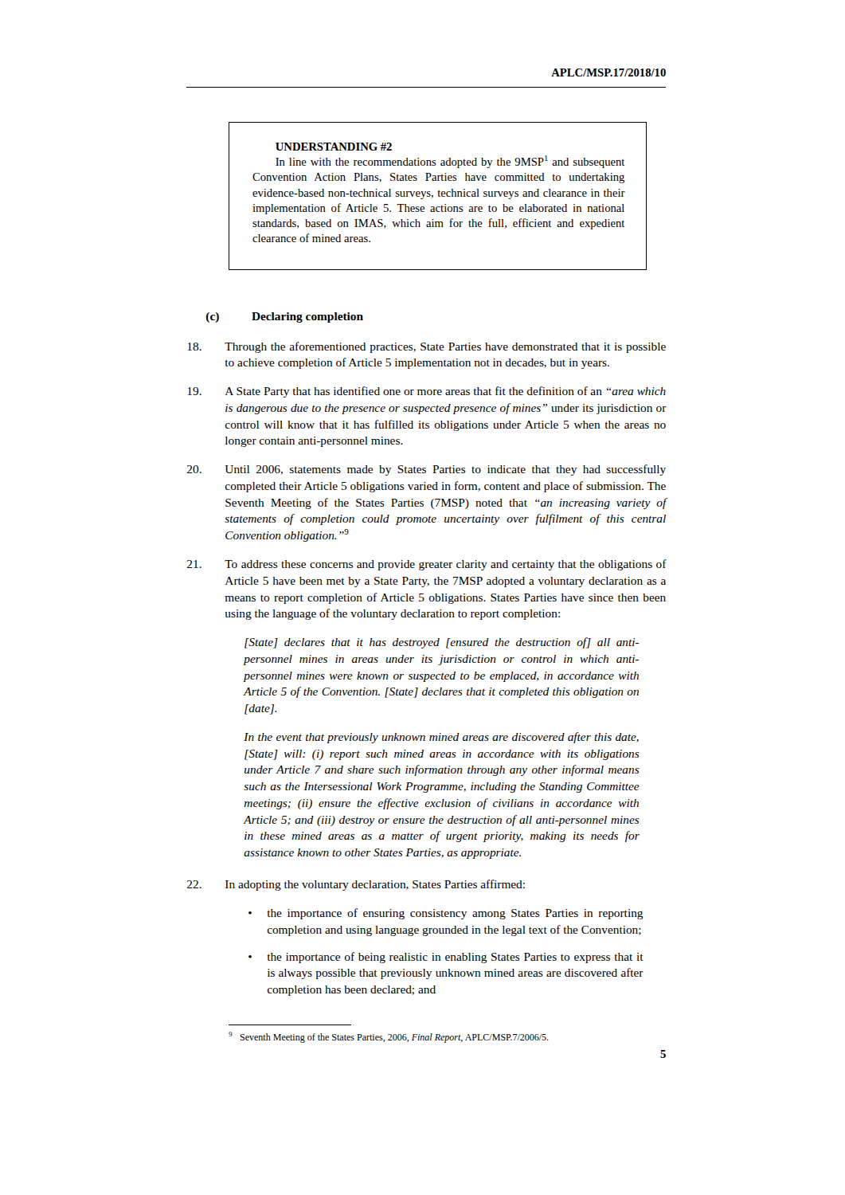APLC/MSP.17/2018/10
UNDERSTANDING #2
In line with the recommendations adopted by the 9MSP1 and subsequent Convention Action Plans, States Parties have committed to undertaking evidence-based non-technical surveys, technical surveys and clearance in their implementation of Article 5. These actions are to be elaborated in national standards, based on IMAS, which aim for the full, efficient and expedient clearance of mined areas.
(c) Declaring completion
18. Through the aforementioned practices, State Parties have demonstrated that it is possible to achieve completion of Article 5 implementation not in decades, but in years.
19. A State Party that has identified one or more areas that fit the definition of an “area which is dangerous due to the presence or suspected presence of mines” under its jurisdiction or control will know that it has fulfilled its obligations under Article 5 when the areas no longer contain anti-personnel mines.
20. Until 2006, statements made by States Parties to indicate that they had successfully completed their Article 5 obligations varied in form, content and place of submission. The Seventh Meeting of the States Parties (7MSP) noted that “an increasing variety of statements of completion could promote uncertainty over fulfilment of this central Convention obligation.”9
21. To address these concerns and provide greater clarity and certainty that the obligations of Article 5 have been met by a State Party, the 7MSP adopted a voluntary declaration as a means to report completion of Article 5 obligations. States Parties have since then been using the language of the voluntary declaration to report completion:
[State] declares that it has destroyed [ensured the destruction of] all anti-personnel mines in areas under its jurisdiction or control in which anti-personnel mines were known or suspected to be emplaced, in accordance with Article 5 of the Convention. [State] declares that it completed this obligation on [date].
In the event that previously unknown mined areas are discovered after this date, [State] will: (i) report such mined areas in accordance with its obligations under Article 7 and share such information through any other informal means such as the Intersessional Work Programme, including the Standing Committee meetings; (ii) ensure the effective exclusion of civilians in accordance with Article 5; and (iii) destroy or ensure the destruction of all anti-personnel mines in these mined areas as a matter of urgent priority, making its needs for assistance known to other States Parties, as appropriate.
22. In adopting the voluntary declaration, States Parties affirmed:
the importance of ensuring consistency among States Parties in reporting completion and using language grounded in the legal text of the Convention;
the importance of being realistic in enabling States Parties to express that it is always possible that previously unknown mined areas are discovered after completion has been declared; and
9 Seventh Meeting of the States Parties, 2006, Final Report, APLC/MSP.7/2006/5.
5